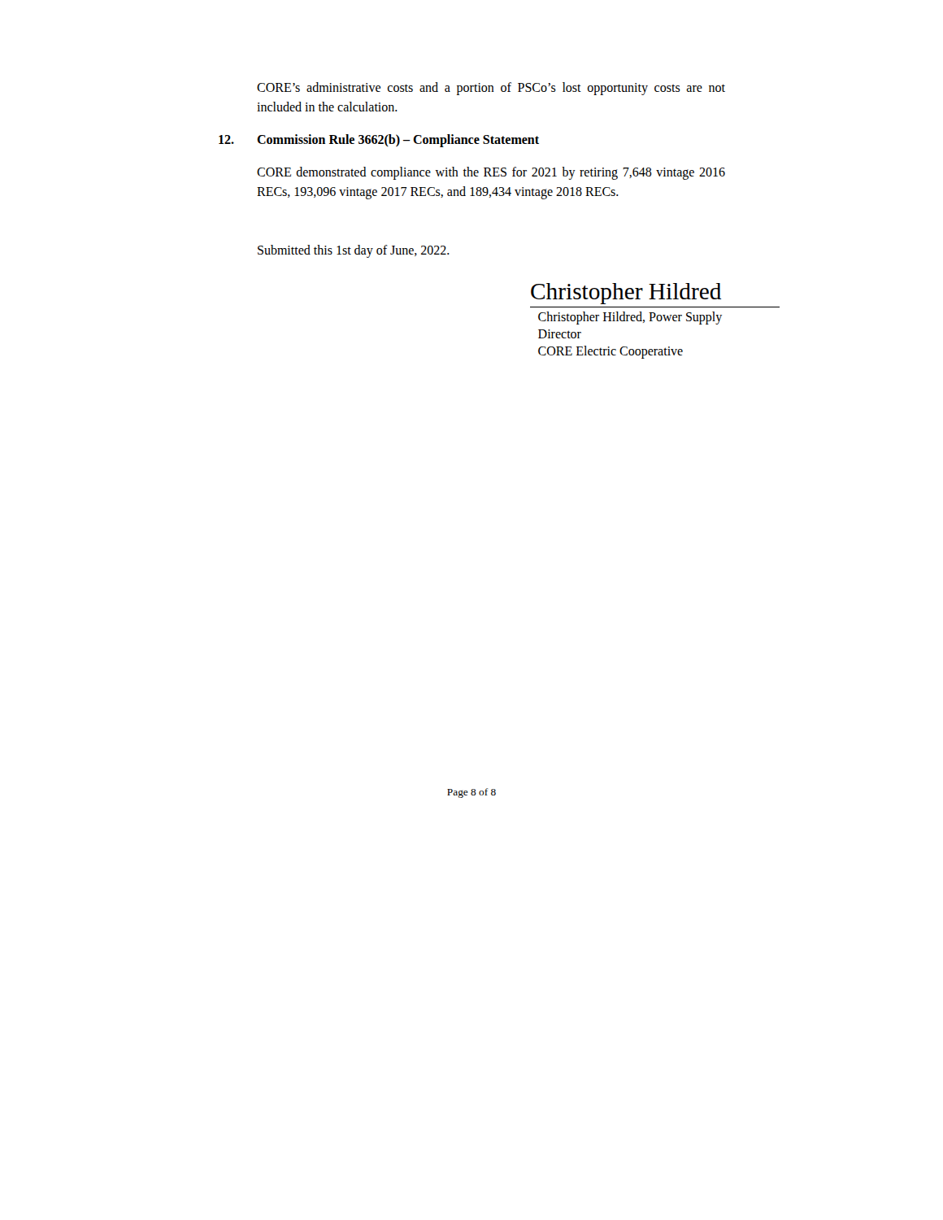CORE’s administrative costs and a portion of PSCo’s lost opportunity costs are not included in the calculation.
12. Commission Rule 3662(b) – Compliance Statement
CORE demonstrated compliance with the RES for 2021 by retiring 7,648 vintage 2016 RECs, 193,096 vintage 2017 RECs, and 189,434 vintage 2018 RECs.
Submitted this 1st day of June, 2022.
Christopher Hildred
Christopher Hildred, Power Supply Director
CORE Electric Cooperative
Page 8 of 8